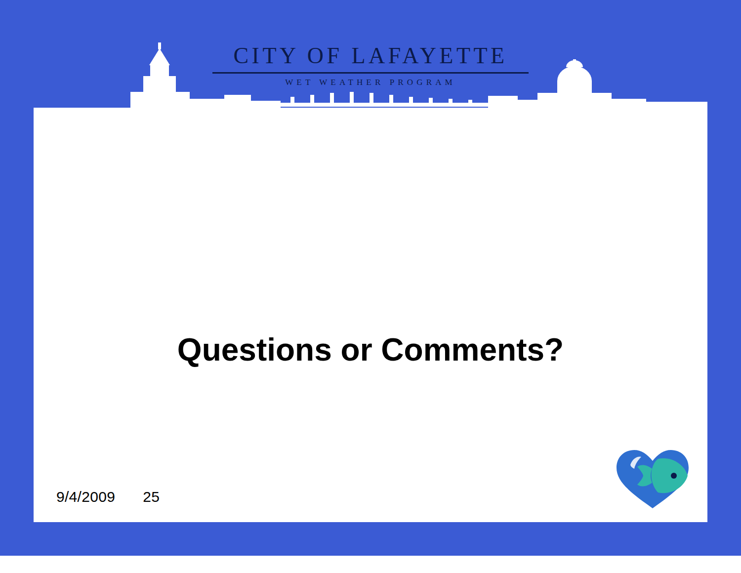City of Lafayette
Wet Weather Program
Questions or Comments?
9/4/200925